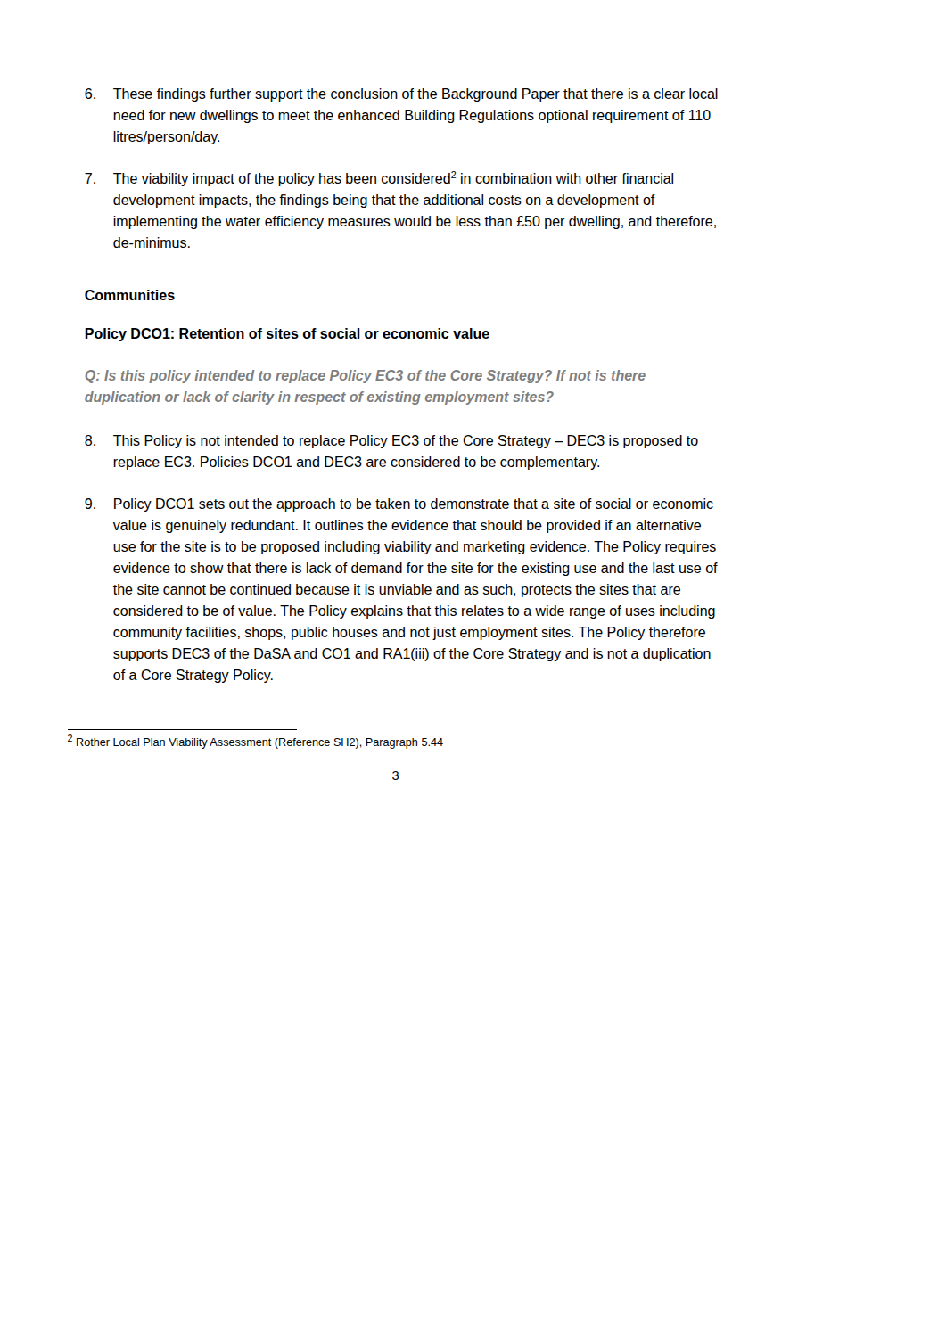6. These findings further support the conclusion of the Background Paper that there is a clear local need for new dwellings to meet the enhanced Building Regulations optional requirement of 110 litres/person/day.
7. The viability impact of the policy has been considered2 in combination with other financial development impacts, the findings being that the additional costs on a development of implementing the water efficiency measures would be less than £50 per dwelling, and therefore, de-minimus.
Communities
Policy DCO1: Retention of sites of social or economic value
Q: Is this policy intended to replace Policy EC3 of the Core Strategy? If not is there duplication or lack of clarity in respect of existing employment sites?
8. This Policy is not intended to replace Policy EC3 of the Core Strategy – DEC3 is proposed to replace EC3. Policies DCO1 and DEC3 are considered to be complementary.
9. Policy DCO1 sets out the approach to be taken to demonstrate that a site of social or economic value is genuinely redundant. It outlines the evidence that should be provided if an alternative use for the site is to be proposed including viability and marketing evidence. The Policy requires evidence to show that there is lack of demand for the site for the existing use and the last use of the site cannot be continued because it is unviable and as such, protects the sites that are considered to be of value. The Policy explains that this relates to a wide range of uses including community facilities, shops, public houses and not just employment sites. The Policy therefore supports DEC3 of the DaSA and CO1 and RA1(iii) of the Core Strategy and is not a duplication of a Core Strategy Policy.
2 Rother Local Plan Viability Assessment (Reference SH2), Paragraph 5.44
3